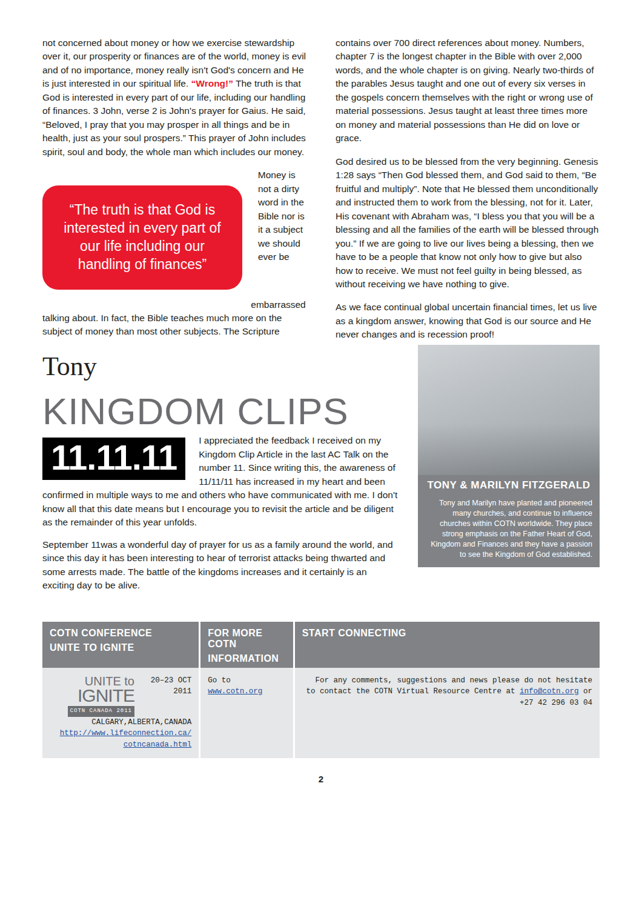not concerned about money or how we exercise stewardship over it, our prosperity or finances are of the world, money is evil and of no importance, money really isn't God's concern and He is just interested in our spiritual life. “Wrong!” The truth is that God is interested in every part of our life, including our handling of finances. 3 John, verse 2 is John's prayer for Gaius. He said, “Beloved, I pray that you may prosper in all things and be in health, just as your soul prospers.” This prayer of John includes spirit, soul and body, the whole man which includes our money.
“The truth is that God is interested in every part of our life including our handling of finances”
Money is not a dirty word in the Bible nor is it a subject we should ever be embarrassed talking about. In fact, the Bible teaches much more on the subject of money than most other subjects. The Scripture contains over 700 direct references about money. Numbers, chapter 7 is the longest chapter in the Bible with over 2,000 words, and the whole chapter is on giving. Nearly two-thirds of the parables Jesus taught and one out of every six verses in the gospels concern themselves with the right or wrong use of material possessions. Jesus taught at least three times more on money and material possessions than He did on love or grace.
God desired us to be blessed from the very beginning. Genesis 1:28 says “Then God blessed them, and God said to them, “Be fruitful and multiply”. Note that He blessed them unconditionally and instructed them to work from the blessing, not for it. Later, His covenant with Abraham was, “I bless you that you will be a blessing and all the families of the earth will be blessed through you.” If we are going to live our lives being a blessing, then we have to be a people that know not only how to give but also how to receive. We must not feel guilty in being blessed, as without receiving we have nothing to give.
As we face continual global uncertain financial times, let us live as a kingdom answer, knowing that God is our source and He never changes and is recession proof!
TONY & MARILYN FITZGERALD
Tony and Marilyn have planted and pioneered many churches, and continue to influence churches within COTN worldwide. They place strong emphasis on the Father Heart of God, Kingdom and Finances and they have a passion to see the Kingdom of God established.
Tony
KINGDOM CLIPS
11.11.11
I appreciated the feedback I received on my Kingdom Clip Article in the last AC Talk on the number 11. Since writing this, the awareness of 11/11/11 has increased in my heart and been confirmed in multiple ways to me and others who have communicated with me. I don't know all that this date means but I encourage you to revisit the article and be diligent as the remainder of this year unfolds.
September 11was a wonderful day of prayer for us as a family around the world, and since this day it has been interesting to hear of terrorist attacks being thwarted and some arrests made. The battle of the kingdoms increases and it certainly is an exciting day to be alive.
| COTN CONFERENCE UNITE TO IGNITE | FOR MORE COTN INFORMATION | START CONNECTING |
| --- | --- | --- |
| UNITE to IGNITE COTN CANADA 2011 20–23 OCT 2011 CALGARY,ALBERTA,CANADA http://www.lifeconnection.ca/ cotncanada.html | Go to www.cotn.org | For any comments, suggestions and news please do not hesitate to contact the COTN Virtual Resource Centre at info@cotn.org or +27 42 296 03 04 |
2